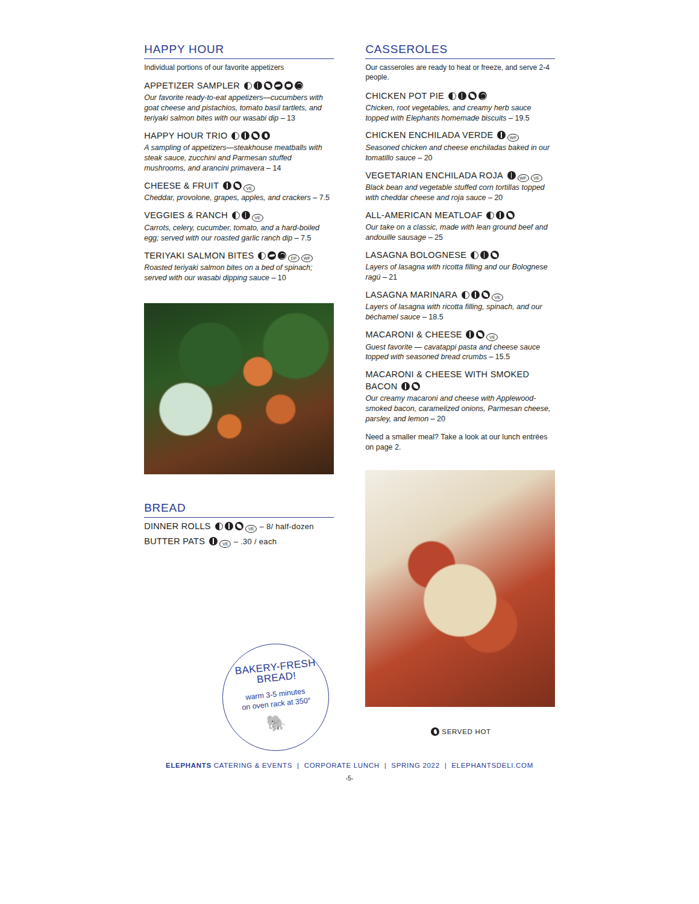Happy Hour
Individual portions of our favorite appetizers
Appetizer Sampler
Our favorite ready-to-eat appetizers—cucumbers with goat cheese and pistachios, tomato basil tartlets, and teriyaki salmon bites with our wasabi dip – 13
Happy Hour Trio
A sampling of appetizers—steakhouse meatballs with steak sauce, zucchini and Parmesan stuffed mushrooms, and arancini primavera – 14
Cheese & Fruit VE
Cheddar, provolone, grapes, apples, and crackers – 7.5
Veggies & Ranch VE
Carrots, celery, cucumber, tomato, and a hard-boiled egg; served with our roasted garlic ranch dip – 7.5
Teriyaki Salmon Bites DF WF
Roasted teriyaki salmon bites on a bed of spinach; served with our wasabi dipping sauce – 10
Bread
Dinner Rolls VE – 8/ half-dozen
Butter Pats VE – .30 / each
BAKERY-FRESH
BREAD!
warm 3-5 minutes
on oven rack at 350°
🐘
Casseroles
Our casseroles are ready to heat or freeze, and serve 2-4 people.
Chicken Pot Pie
Chicken, root vegetables, and creamy herb sauce topped with Elephants homemade biscuits – 19.5
Chicken Enchilada Verde WF
Seasoned chicken and cheese enchiladas baked in our tomatillo sauce – 20
Vegetarian Enchilada Roja WF VE
Black bean and vegetable stuffed corn tortillas topped with cheddar cheese and roja sauce – 20
All-American Meatloaf
Our take on a classic, made with lean ground beef and andouille sausage – 25
Lasagna Bolognese
Layers of lasagna with ricotta filling and our Bolognese ragú – 21
Lasagna Marinara VE
Layers of lasagna with ricotta filling, spinach, and our béchamel sauce – 18.5
Macaroni & Cheese VE
Guest favorite — cavatappi pasta and cheese sauce topped with seasoned bread crumbs – 15.5
Macaroni & Cheese with Smoked Bacon
Our creamy macaroni and cheese with Applewood-smoked bacon, caramelized onions, Parmesan cheese, parsley, and lemon – 20
Need a smaller meal? Take a look at our lunch entrées on page 2.
SERVED HOT
ELEPHANTS CATERING & EVENTS | CORPORATE LUNCH | SPRING 2022 | ELEPHANTSDELI.COM
-5-